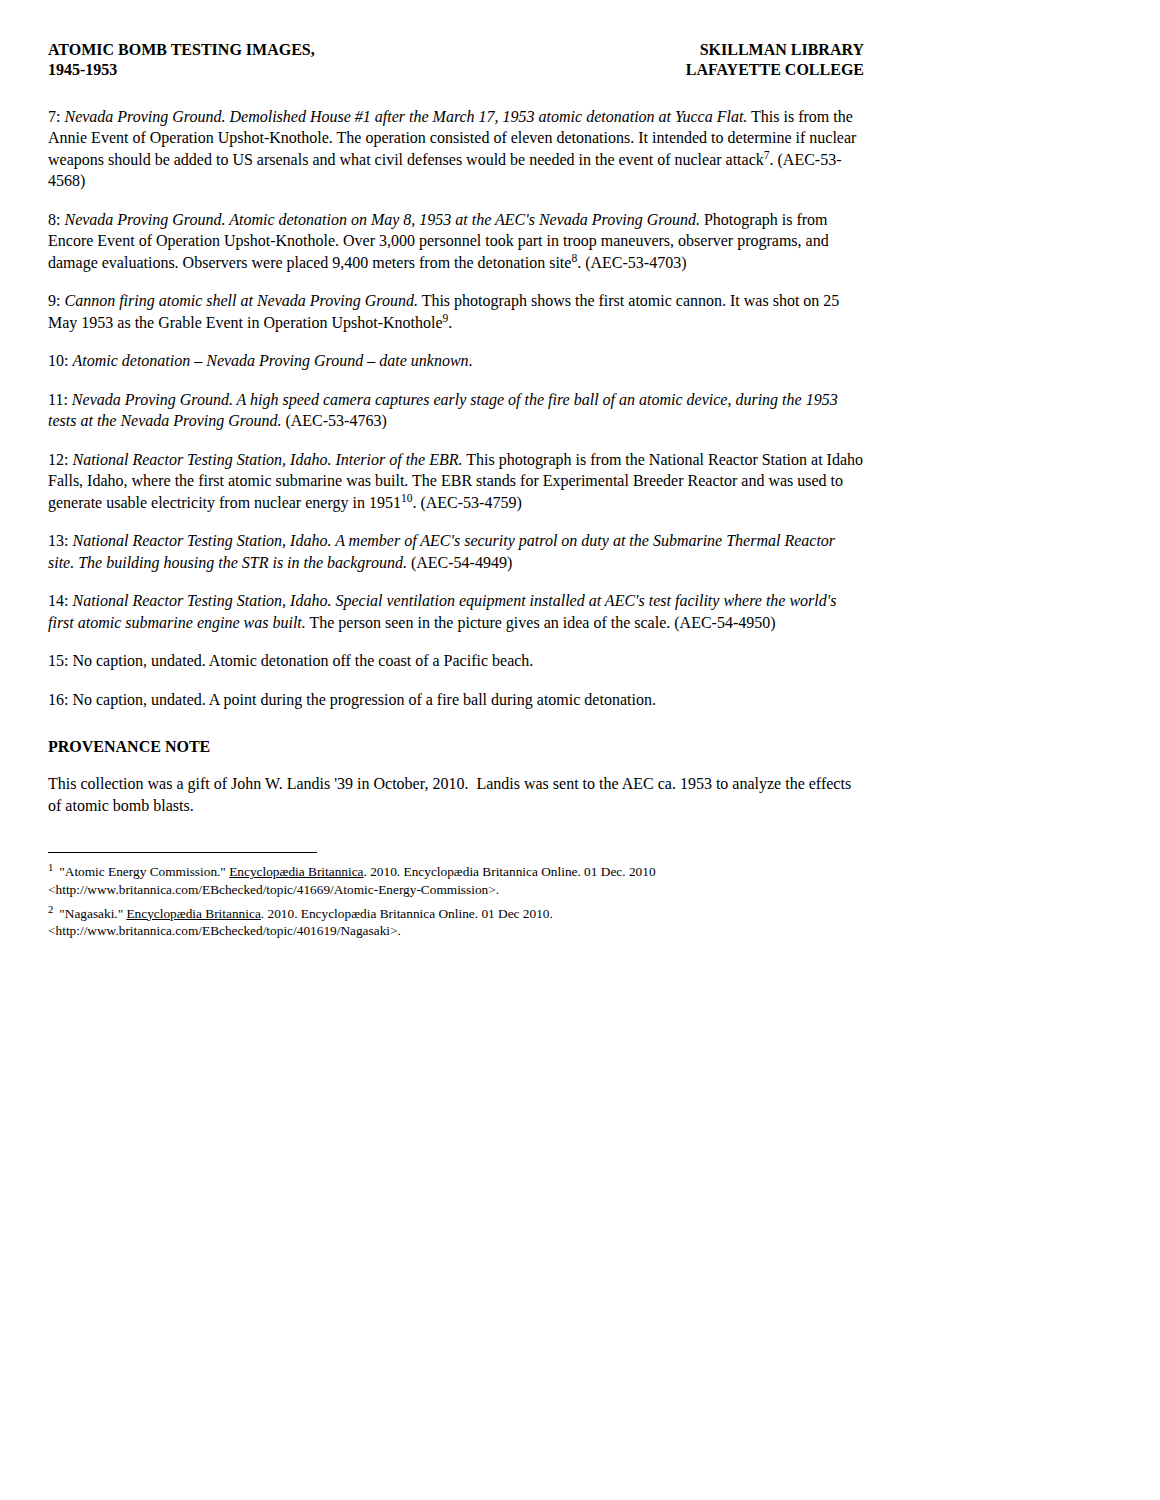| Atomic Bomb Testing Images, 1945-1953 | Skillman Library Lafayette College |
7: Nevada Proving Ground. Demolished House #1 after the March 17, 1953 atomic detonation at Yucca Flat. This is from the Annie Event of Operation Upshot-Knothole. The operation consisted of eleven detonations. It intended to determine if nuclear weapons should be added to US arsenals and what civil defenses would be needed in the event of nuclear attack7. (AEC-53-4568)
8: Nevada Proving Ground. Atomic detonation on May 8, 1953 at the AEC's Nevada Proving Ground. Photograph is from Encore Event of Operation Upshot-Knothole. Over 3,000 personnel took part in troop maneuvers, observer programs, and damage evaluations. Observers were placed 9,400 meters from the detonation site8. (AEC-53-4703)
9: Cannon firing atomic shell at Nevada Proving Ground. This photograph shows the first atomic cannon. It was shot on 25 May 1953 as the Grable Event in Operation Upshot-Knothole9.
10: Atomic detonation – Nevada Proving Ground – date unknown.
11: Nevada Proving Ground. A high speed camera captures early stage of the fire ball of an atomic device, during the 1953 tests at the Nevada Proving Ground. (AEC-53-4763)
12: National Reactor Testing Station, Idaho. Interior of the EBR. This photograph is from the National Reactor Station at Idaho Falls, Idaho, where the first atomic submarine was built. The EBR stands for Experimental Breeder Reactor and was used to generate usable electricity from nuclear energy in 195110. (AEC-53-4759)
13: National Reactor Testing Station, Idaho. A member of AEC's security patrol on duty at the Submarine Thermal Reactor site. The building housing the STR is in the background. (AEC-54-4949)
14: National Reactor Testing Station, Idaho. Special ventilation equipment installed at AEC's test facility where the world's first atomic submarine engine was built. The person seen in the picture gives an idea of the scale. (AEC-54-4950)
15: No caption, undated. Atomic detonation off the coast of a Pacific beach.
16: No caption, undated. A point during the progression of a fire ball during atomic detonation.
Provenance Note
This collection was a gift of John W. Landis '39 in October, 2010. Landis was sent to the AEC ca. 1953 to analyze the effects of atomic bomb blasts.
1 "Atomic Energy Commission." Encyclopædia Britannica. 2010. Encyclopædia Britannica Online. 01 Dec. 2010 <http://www.britannica.com/EBchecked/topic/41669/Atomic-Energy-Commission>.
2 "Nagasaki." Encyclopædia Britannica. 2010. Encyclopædia Britannica Online. 01 Dec 2010. <http://www.britannica.com/EBchecked/topic/401619/Nagasaki>.